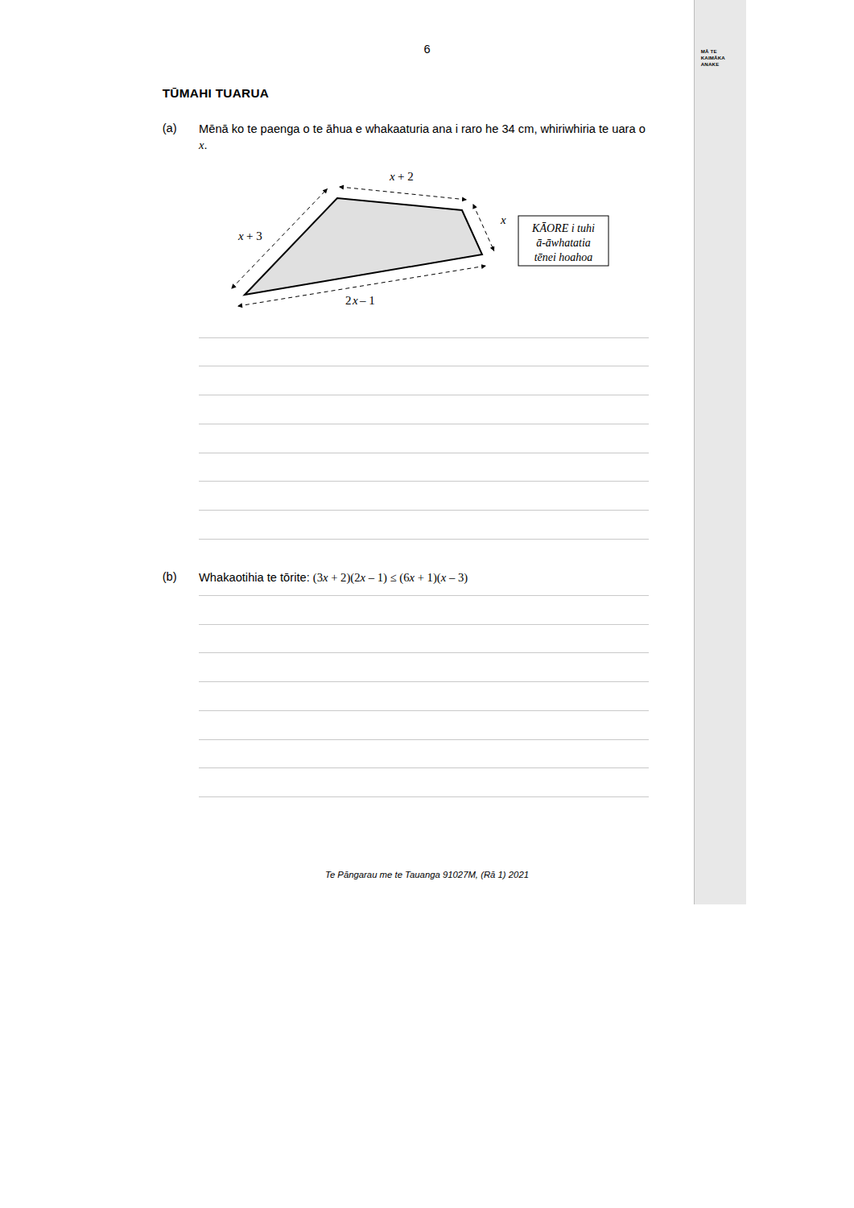MĀ TE
KAIMĀKA
ANAKE
6
TŪMAHI TUARUA
(a)
Mēnā ko te paenga o te āhua e whakaaturia ana i raro he 34 cm, whiriwhiria te uara o x.
x + 3 x + 2 x 2 x – 1 KĀORE i tuhi ā-āwhatatia tēnei hoahoa
(b)
Whakaotihia te tōrite: (3x + 2)(2x – 1) ≤ (6x + 1)(x – 3)
Te Pāngarau me te Tauanga 91027M, (Rā 1) 2021